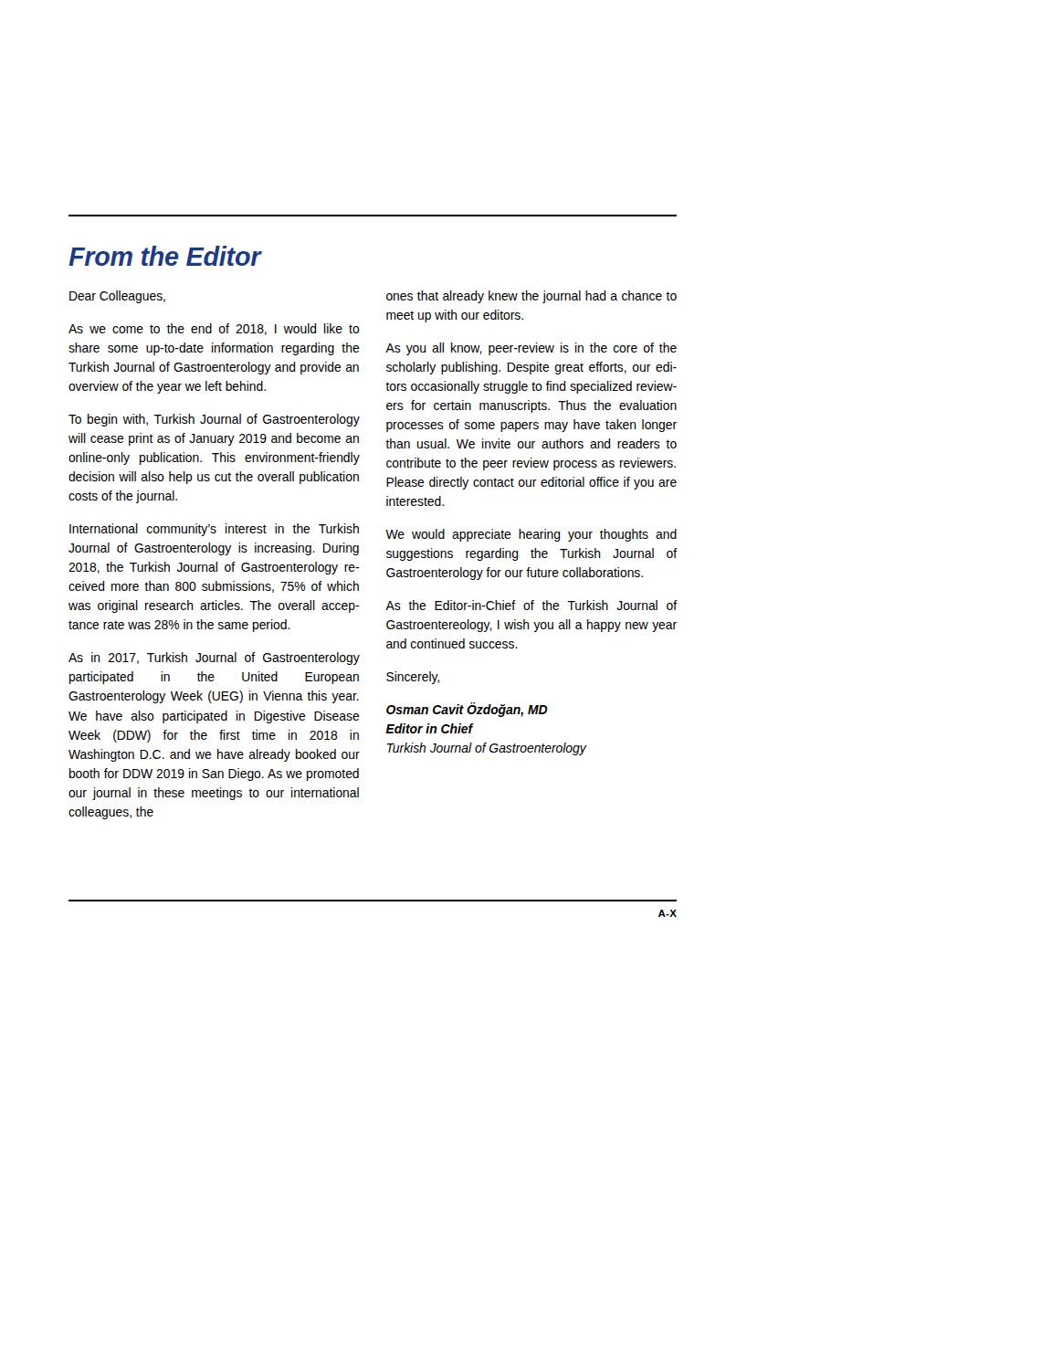From the Editor
Dear Colleagues,
As we come to the end of 2018, I would like to share some up-to-date information regarding the Turkish Journal of Gastroenterology and provide an overview of the year we left behind.
To begin with, Turkish Journal of Gastroenterology will cease print as of January 2019 and become an online-only publication. This environment-friendly decision will also help us cut the overall publication costs of the journal.
International community’s interest in the Turkish Journal of Gastroenterology is increasing. During 2018, the Turkish Journal of Gastroenterology received more than 800 submissions, 75% of which was original research articles. The overall acceptance rate was 28% in the same period.
As in 2017, Turkish Journal of Gastroenterology participated in the United European Gastroenterology Week (UEG) in Vienna this year. We have also participated in Digestive Disease Week (DDW) for the first time in 2018 in Washington D.C. and we have already booked our booth for DDW 2019 in San Diego. As we promoted our journal in these meetings to our international colleagues, the
ones that already knew the journal had a chance to meet up with our editors.
As you all know, peer-review is in the core of the scholarly publishing. Despite great efforts, our editors occasionally struggle to find specialized reviewers for certain manuscripts. Thus the evaluation processes of some papers may have taken longer than usual. We invite our authors and readers to contribute to the peer review process as reviewers. Please directly contact our editorial office if you are interested.
We would appreciate hearing your thoughts and suggestions regarding the Turkish Journal of Gastroenterology for our future collaborations.
As the Editor-in-Chief of the Turkish Journal of Gastroentereology, I wish you all a happy new year and continued success.
Sincerely,
Osman Cavit Özdoğan, MD
Editor in Chief
Turkish Journal of Gastroenterology
A-X